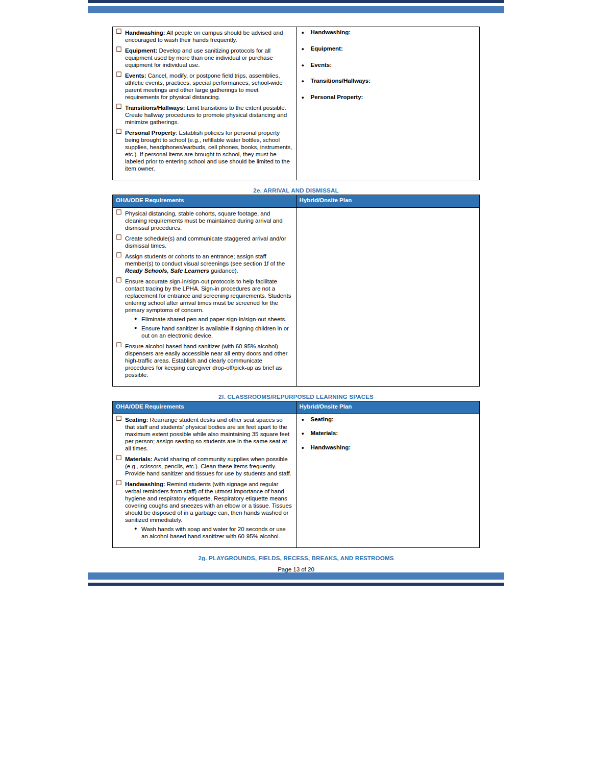| Handwashing: All people on campus should be advised and encouraged to wash their hands frequently. Equipment: Develop and use sanitizing protocols for all equipment used by more than one individual or purchase equipment for individual use. Events: Cancel, modify, or postpone field trips, assemblies, athletic events, practices, special performances, school-wide parent meetings and other large gatherings to meet requirements for physical distancing. Transitions/Hallways: Limit transitions to the extent possible. Create hallway procedures to promote physical distancing and minimize gatherings. Personal Property : Establish policies for personal property being brought to school (e.g., refillable water bottles, school supplies, headphones/earbuds, cell phones, books, instruments, etc.). If personal items are brought to school, they must be labeled prior to entering school and use should be limited to the item owner. | Handwashing: Equipment: Events: Transitions/Hallways: Personal Property: |
2e. ARRIVAL AND DISMISSAL
| OHA/ODE Requirements | Hybrid/Onsite Plan |
| --- | --- |
| Physical distancing, stable cohorts, square footage, and cleaning requirements must be maintained during arrival and dismissal procedures. Create schedule(s) and communicate staggered arrival and/or dismissal times. Assign students or cohorts to an entrance; assign staff member(s) to conduct visual screenings (see section 1f of the Ready Schools, Safe Learners guidance). Ensure accurate sign-in/sign-out protocols to help facilitate contact tracing by the LPHA. Sign-in procedures are not a replacement for entrance and screening requirements. Students entering school after arrival times must be screened for the primary symptoms of concern. Eliminate shared pen and paper sign-in/sign-out sheets. Ensure hand sanitizer is available if signing children in or out on an electronic device. Ensure alcohol-based hand sanitizer (with 60-95% alcohol) dispensers are easily accessible near all entry doors and other high-traffic areas. Establish and clearly communicate procedures for keeping caregiver drop-off/pick-up as brief as possible. | |
2f. CLASSROOMS/REPURPOSED LEARNING SPACES
| OHA/ODE Requirements | Hybrid/Onsite Plan |
| --- | --- |
| Seating: Rearrange student desks and other seat spaces so that staff and students’ physical bodies are six feet apart to the maximum extent possible while also maintaining 35 square feet per person; assign seating so students are in the same seat at all times. Materials: Avoid sharing of community supplies when possible (e.g., scissors, pencils, etc.). Clean these items frequently. Provide hand sanitizer and tissues for use by students and staff. Handwashing: Remind students (with signage and regular verbal reminders from staff) of the utmost importance of hand hygiene and respiratory etiquette. Respiratory etiquette means covering coughs and sneezes with an elbow or a tissue. Tissues should be disposed of in a garbage can, then hands washed or sanitized immediately. Wash hands with soap and water for 20 seconds or use an alcohol-based hand sanitizer with 60-95% alcohol. | Seating: Materials: Handwashing: |
2g. PLAYGROUNDS, FIELDS, RECESS, BREAKS, AND RESTROOMS
Page 13 of 20